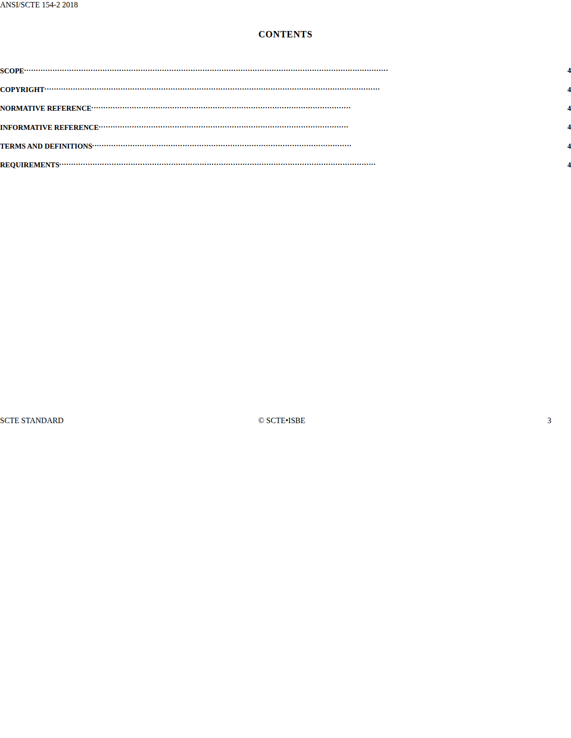ANSI/SCTE 154-2 2018
CONTENTS
| SCOPE ......................................................................................................................................................... | 4 |
| COPYRIGHT ............................................................................................................................................. | 4 |
| NORMATIVE REFERENCE ............................................................................................................. | 4 |
| INFORMATIVE REFERENCE ......................................................................................................... | 4 |
| TERMS AND DEFINITIONS ............................................................................................................. | 4 |
| REQUIREMENTS ..................................................................................................................................... | 4 |
SCTE STANDARD
© SCTE•ISBE
3